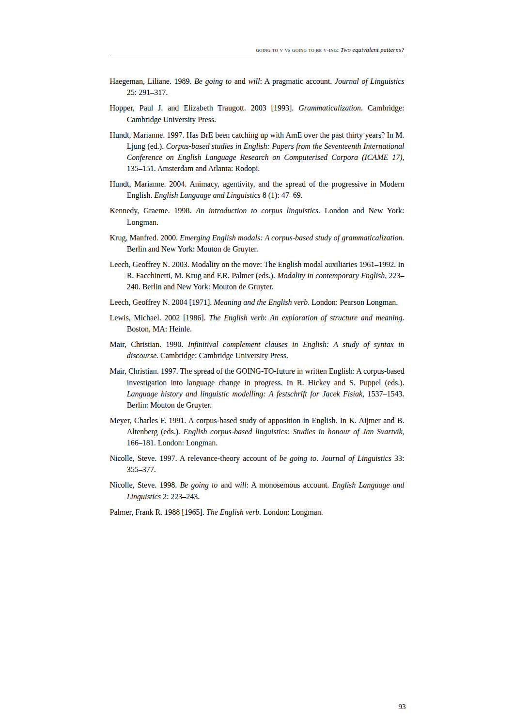GOING TO V vs GOING TO BE V-ing: Two equivalent patterns?
Haegeman, Liliane. 1989. Be going to and will: A pragmatic account. Journal of Linguistics 25: 291–317.
Hopper, Paul J. and Elizabeth Traugott. 2003 [1993]. Grammaticalization. Cambridge: Cambridge University Press.
Hundt, Marianne. 1997. Has BrE been catching up with AmE over the past thirty years? In M. Ljung (ed.). Corpus-based studies in English: Papers from the Seventeenth International Conference on English Language Research on Computerised Corpora (ICAME 17), 135–151. Amsterdam and Atlanta: Rodopi.
Hundt, Marianne. 2004. Animacy, agentivity, and the spread of the progressive in Modern English. English Language and Linguistics 8 (1): 47–69.
Kennedy, Graeme. 1998. An introduction to corpus linguistics. London and New York: Longman.
Krug, Manfred. 2000. Emerging English modals: A corpus-based study of grammaticalization. Berlin and New York: Mouton de Gruyter.
Leech, Geoffrey N. 2003. Modality on the move: The English modal auxiliaries 1961–1992. In R. Facchinetti, M. Krug and F.R. Palmer (eds.). Modality in contemporary English, 223–240. Berlin and New York: Mouton de Gruyter.
Leech, Geoffrey N. 2004 [1971]. Meaning and the English verb. London: Pearson Longman.
Lewis, Michael. 2002 [1986]. The English verb: An exploration of structure and meaning. Boston, MA: Heinle.
Mair, Christian. 1990. Infinitival complement clauses in English: A study of syntax in discourse. Cambridge: Cambridge University Press.
Mair, Christian. 1997. The spread of the GOING-TO-future in written English: A corpus-based investigation into language change in progress. In R. Hickey and S. Puppel (eds.). Language history and linguistic modelling: A festschrift for Jacek Fisiak, 1537–1543. Berlin: Mouton de Gruyter.
Meyer, Charles F. 1991. A corpus-based study of apposition in English. In K. Aijmer and B. Altenberg (eds.). English corpus-based linguistics: Studies in honour of Jan Svartvik, 166–181. London: Longman.
Nicolle, Steve. 1997. A relevance-theory account of be going to. Journal of Linguistics 33: 355–377.
Nicolle, Steve. 1998. Be going to and will: A monosemous account. English Language and Linguistics 2: 223–243.
Palmer, Frank R. 1988 [1965]. The English verb. London: Longman.
93